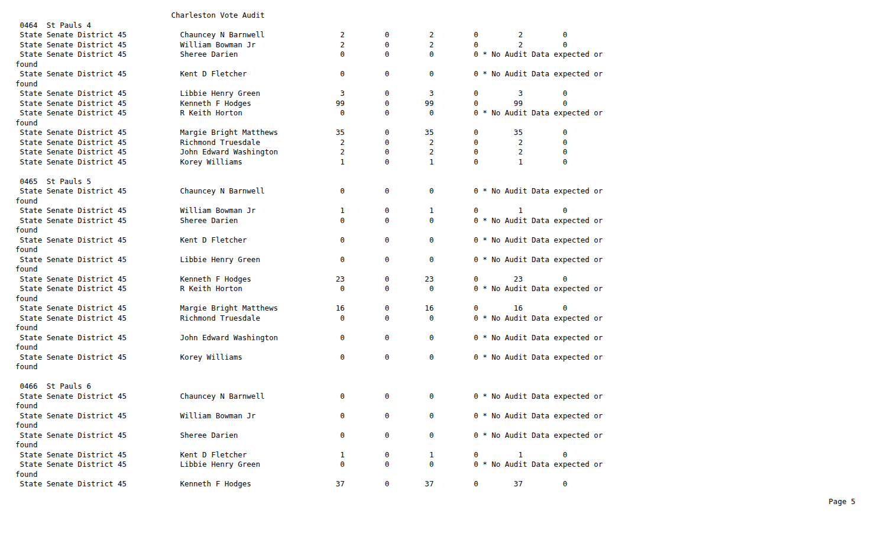Charleston Vote Audit
 0464  St Pauls 4
 State Senate District 45            Chauncey N Barnwell                 2         0         2         0         2         0
 State Senate District 45            William Bowman Jr                   2         0         2         0         2         0
 State Senate District 45            Sheree Darien                       0         0         0         0 * No Audit Data expected or
found
 State Senate District 45            Kent D Fletcher                     0         0         0         0 * No Audit Data expected or
found
 State Senate District 45            Libbie Henry Green                  3         0         3         0         3         0
 State Senate District 45            Kenneth F Hodges                   99         0        99         0        99         0
 State Senate District 45            R Keith Horton                      0         0         0         0 * No Audit Data expected or
found
 State Senate District 45            Margie Bright Matthews             35         0        35         0        35         0
 State Senate District 45            Richmond Truesdale                  2         0         2         0         2         0
 State Senate District 45            John Edward Washington              2         0         2         0         2         0
 State Senate District 45            Korey Williams                      1         0         1         0         1         0

 0465  St Pauls 5
 State Senate District 45            Chauncey N Barnwell                 0         0         0         0 * No Audit Data expected or
found
 State Senate District 45            William Bowman Jr                   1         0         1         0         1         0
 State Senate District 45            Sheree Darien                       0         0         0         0 * No Audit Data expected or
found
 State Senate District 45            Kent D Fletcher                     0         0         0         0 * No Audit Data expected or
found
 State Senate District 45            Libbie Henry Green                  0         0         0         0 * No Audit Data expected or
found
 State Senate District 45            Kenneth F Hodges                   23         0        23         0        23         0
 State Senate District 45            R Keith Horton                      0         0         0         0 * No Audit Data expected or
found
 State Senate District 45            Margie Bright Matthews             16         0        16         0        16         0
 State Senate District 45            Richmond Truesdale                  0         0         0         0 * No Audit Data expected or
found
 State Senate District 45            John Edward Washington              0         0         0         0 * No Audit Data expected or
found
 State Senate District 45            Korey Williams                      0         0         0         0 * No Audit Data expected or
found

 0466  St Pauls 6
 State Senate District 45            Chauncey N Barnwell                 0         0         0         0 * No Audit Data expected or
found
 State Senate District 45            William Bowman Jr                   0         0         0         0 * No Audit Data expected or
found
 State Senate District 45            Sheree Darien                       0         0         0         0 * No Audit Data expected or
found
 State Senate District 45            Kent D Fletcher                     1         0         1         0         1         0
 State Senate District 45            Libbie Henry Green                  0         0         0         0 * No Audit Data expected or
found
 State Senate District 45            Kenneth F Hodges                   37         0        37         0        37         0
Page 5